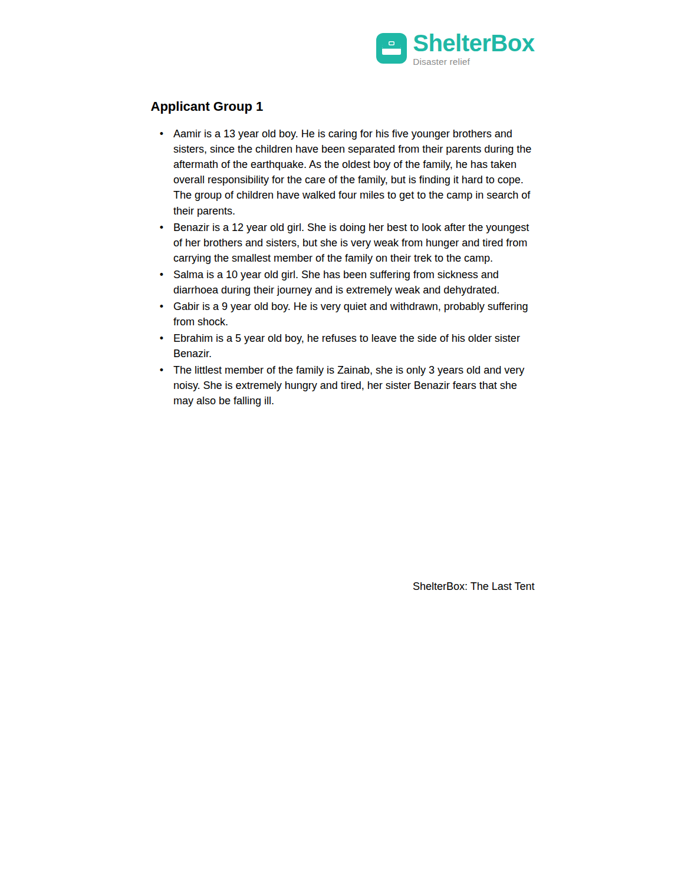Shelter Box Disaster relief
Applicant Group 1
Aamir is a 13 year old boy. He is caring for his five younger brothers and sisters, since the children have been separated from their parents during the aftermath of the earthquake. As the oldest boy of the family, he has taken overall responsibility for the care of the family, but is finding it hard to cope. The group of children have walked four miles to get to the camp in search of their parents.
Benazir is a 12 year old girl. She is doing her best to look after the youngest of her brothers and sisters, but she is very weak from hunger and tired from carrying the smallest member of the family on their trek to the camp.
Salma is a 10 year old girl. She has been suffering from sickness and diarrhoea during their journey and is extremely weak and dehydrated.
Gabir is a 9 year old boy. He is very quiet and withdrawn, probably suffering from shock.
Ebrahim is a 5 year old boy, he refuses to leave the side of his older sister Benazir.
The littlest member of the family is Zainab, she is only 3 years old and very noisy. She is extremely hungry and tired, her sister Benazir fears that she may also be falling ill.
ShelterBox: The Last Tent